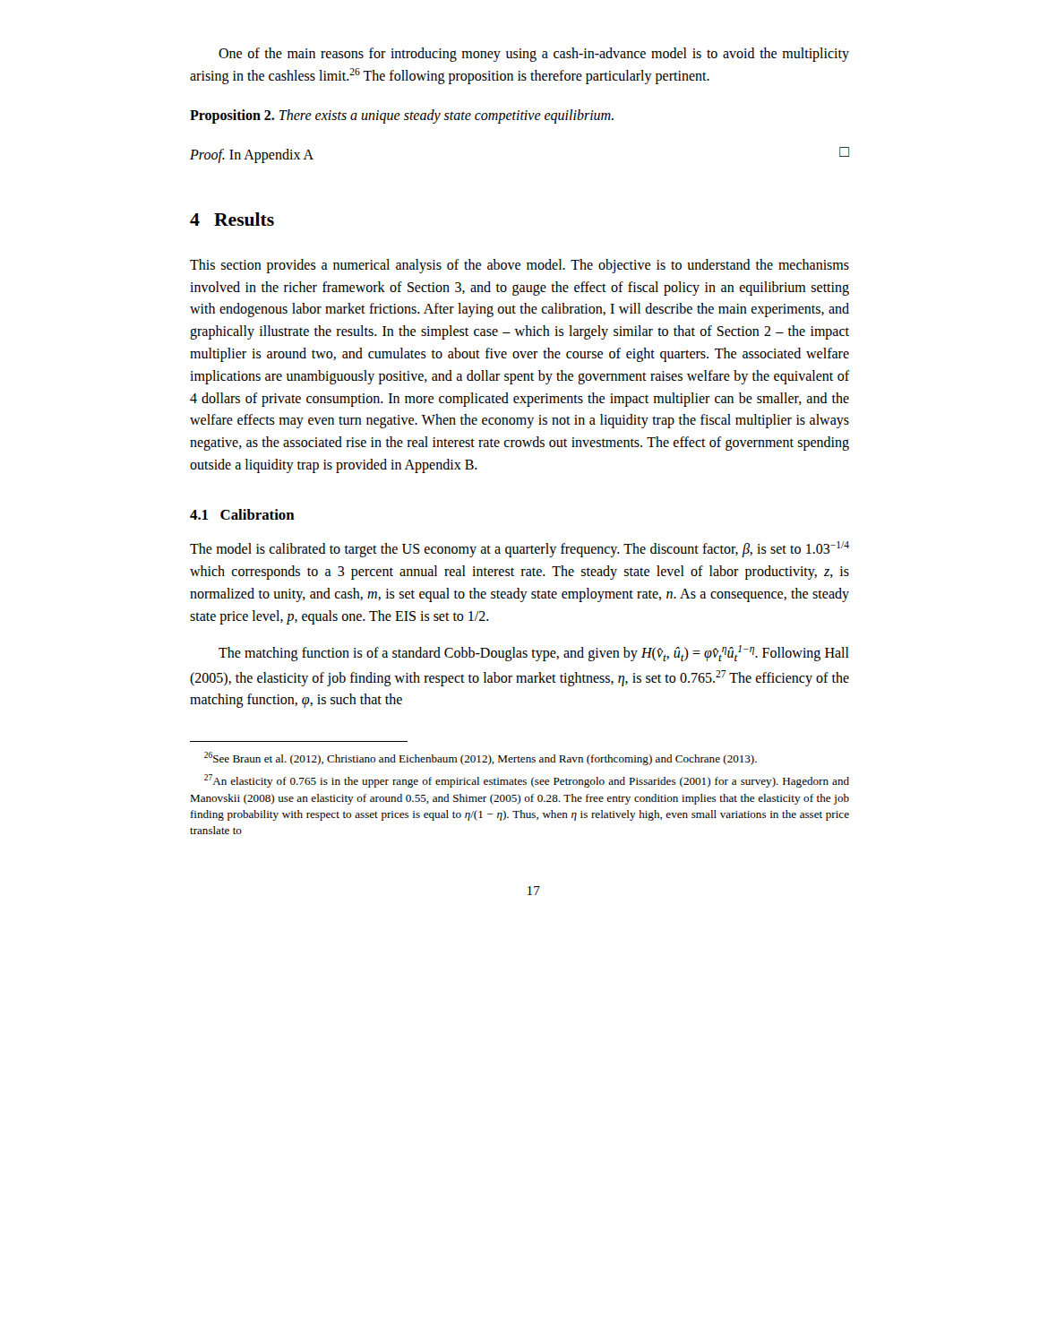One of the main reasons for introducing money using a cash-in-advance model is to avoid the multiplicity arising in the cashless limit.26 The following proposition is therefore particularly pertinent.
Proposition 2. There exists a unique steady state competitive equilibrium.
□Proof. In Appendix A
4 Results
This section provides a numerical analysis of the above model. The objective is to understand the mechanisms involved in the richer framework of Section 3, and to gauge the effect of fiscal policy in an equilibrium setting with endogenous labor market frictions. After laying out the calibration, I will describe the main experiments, and graphically illustrate the results. In the simplest case – which is largely similar to that of Section 2 – the impact multiplier is around two, and cumulates to about five over the course of eight quarters. The associated welfare implications are unambiguously positive, and a dollar spent by the government raises welfare by the equivalent of 4 dollars of private consumption. In more complicated experiments the impact multiplier can be smaller, and the welfare effects may even turn negative. When the economy is not in a liquidity trap the fiscal multiplier is always negative, as the associated rise in the real interest rate crowds out investments. The effect of government spending outside a liquidity trap is provided in Appendix B.
4.1 Calibration
The model is calibrated to target the US economy at a quarterly frequency. The discount factor, β, is set to 1.03−1/4 which corresponds to a 3 percent annual real interest rate. The steady state level of labor productivity, z, is normalized to unity, and cash, m, is set equal to the steady state employment rate, n. As a consequence, the steady state price level, p, equals one. The EIS is set to 1/2.
The matching function is of a standard Cobb-Douglas type, and given by H(v̂t, ût) = φv̂tηût1−η. Following Hall (2005), the elasticity of job finding with respect to labor market tightness, η, is set to 0.765.27 The efficiency of the matching function, φ, is such that the
26See Braun et al. (2012), Christiano and Eichenbaum (2012), Mertens and Ravn (forthcoming) and Cochrane (2013).
27An elasticity of 0.765 is in the upper range of empirical estimates (see Petrongolo and Pissarides (2001) for a survey). Hagedorn and Manovskii (2008) use an elasticity of around 0.55, and Shimer (2005) of 0.28. The free entry condition implies that the elasticity of the job finding probability with respect to asset prices is equal to η/(1 − η). Thus, when η is relatively high, even small variations in the asset price translate to
17